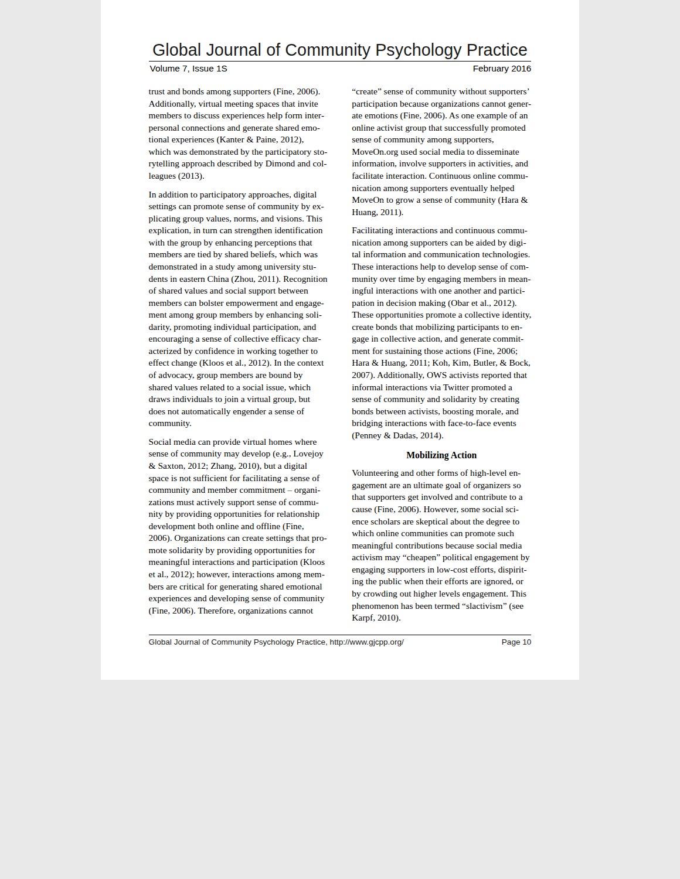Global Journal of Community Psychology Practice
Volume 7, Issue 1S February 2016
trust and bonds among supporters (Fine, 2006). Additionally, virtual meeting spaces that invite members to discuss experiences help form interpersonal connections and generate shared emotional experiences (Kanter & Paine, 2012), which was demonstrated by the participatory storytelling approach described by Dimond and colleagues (2013).
In addition to participatory approaches, digital settings can promote sense of community by explicating group values, norms, and visions. This explication, in turn can strengthen identification with the group by enhancing perceptions that members are tied by shared beliefs, which was demonstrated in a study among university students in eastern China (Zhou, 2011). Recognition of shared values and social support between members can bolster empowerment and engagement among group members by enhancing solidarity, promoting individual participation, and encouraging a sense of collective efficacy characterized by confidence in working together to effect change (Kloos et al., 2012). In the context of advocacy, group members are bound by shared values related to a social issue, which draws individuals to join a virtual group, but does not automatically engender a sense of community.
Social media can provide virtual homes where sense of community may develop (e.g., Lovejoy & Saxton, 2012; Zhang, 2010), but a digital space is not sufficient for facilitating a sense of community and member commitment – organizations must actively support sense of community by providing opportunities for relationship development both online and offline (Fine, 2006). Organizations can create settings that promote solidarity by providing opportunities for meaningful interactions and participation (Kloos et al., 2012); however, interactions among members are critical for generating shared emotional experiences and developing sense of community (Fine, 2006). Therefore, organizations cannot “create” sense of community without supporters’ participation because organizations cannot generate emotions (Fine, 2006). As one example of an online activist group that successfully promoted sense of community among supporters, MoveOn.org used social media to disseminate information, involve supporters in activities, and facilitate interaction. Continuous online communication among supporters eventually helped MoveOn to grow a sense of community (Hara & Huang, 2011).
Facilitating interactions and continuous communication among supporters can be aided by digital information and communication technologies. These interactions help to develop sense of community over time by engaging members in meaningful interactions with one another and participation in decision making (Obar et al., 2012). These opportunities promote a collective identity, create bonds that mobilizing participants to engage in collective action, and generate commitment for sustaining those actions (Fine, 2006; Hara & Huang, 2011; Koh, Kim, Butler, & Bock, 2007). Additionally, OWS activists reported that informal interactions via Twitter promoted a sense of community and solidarity by creating bonds between activists, boosting morale, and bridging interactions with face-to-face events (Penney & Dadas, 2014).
Mobilizing Action
Volunteering and other forms of high-level engagement are an ultimate goal of organizers so that supporters get involved and contribute to a cause (Fine, 2006). However, some social science scholars are skeptical about the degree to which online communities can promote such meaningful contributions because social media activism may “cheapen” political engagement by engaging supporters in low-cost efforts, dispiriting the public when their efforts are ignored, or by crowding out higher levels engagement. This phenomenon has been termed “slactivism” (see Karpf, 2010).
Global Journal of Community Psychology Practice, http://www.gjcpp.org/ Page 10